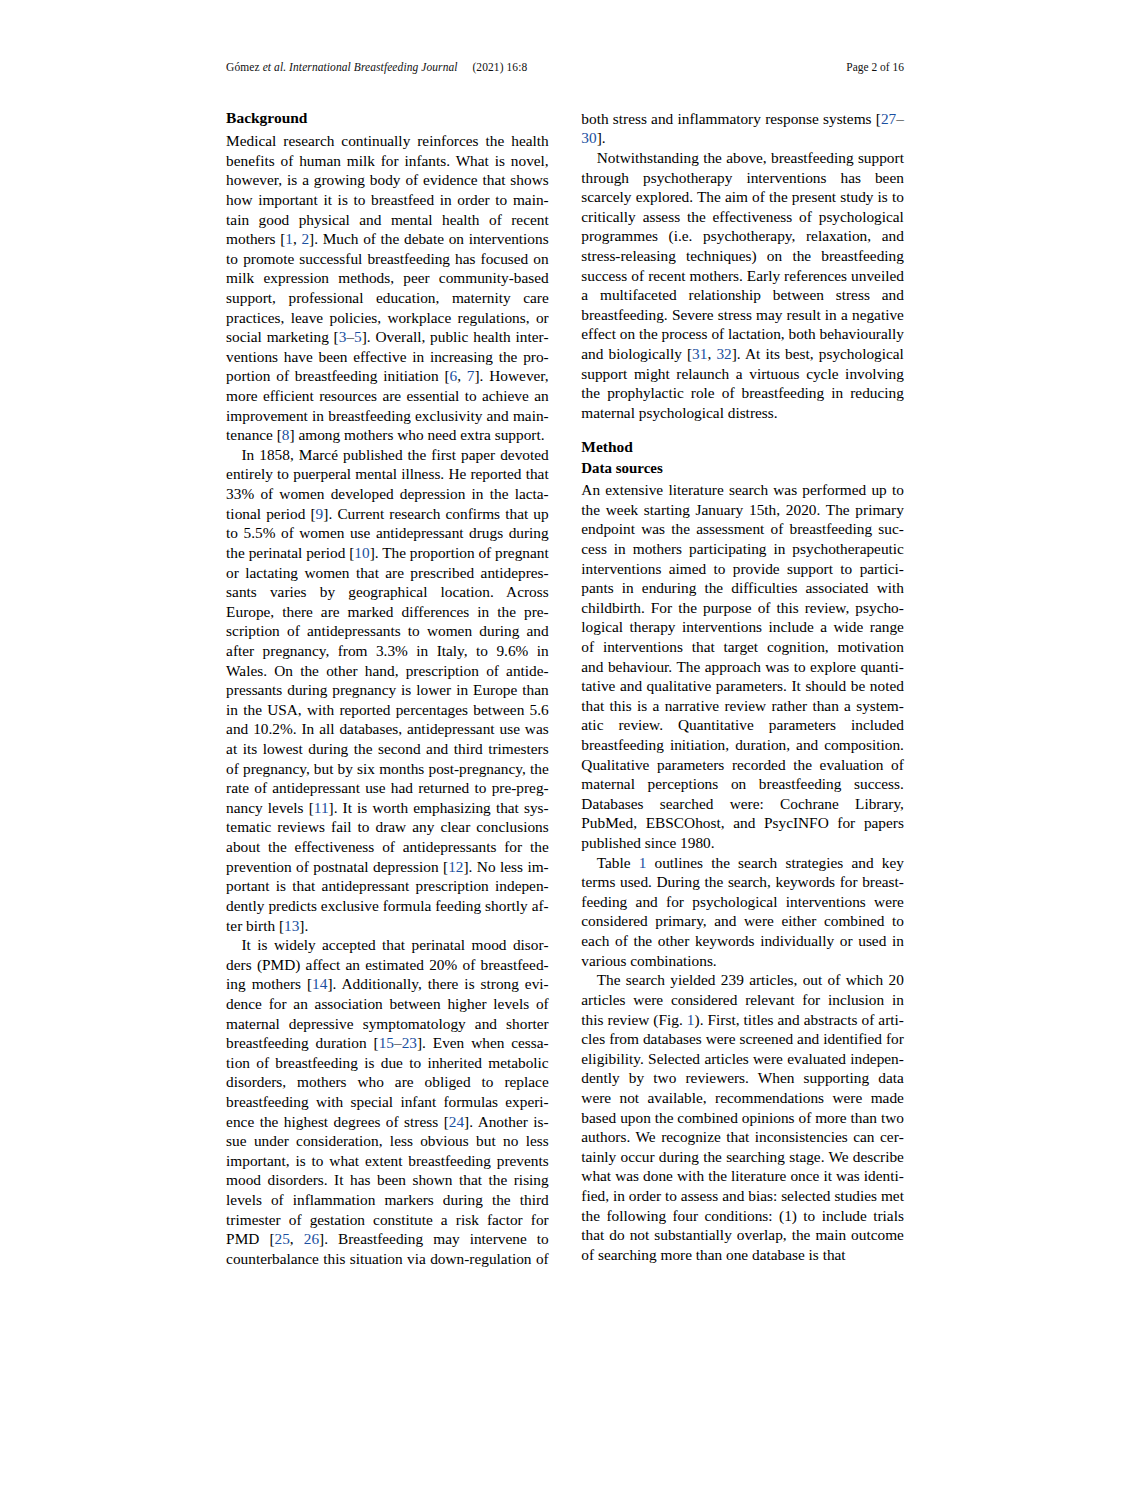Gómez et al. International Breastfeeding Journal (2021) 16:8
Page 2 of 16
Background
Medical research continually reinforces the health benefits of human milk for infants. What is novel, however, is a growing body of evidence that shows how important it is to breastfeed in order to maintain good physical and mental health of recent mothers [1, 2]. Much of the debate on interventions to promote successful breastfeeding has focused on milk expression methods, peer community-based support, professional education, maternity care practices, leave policies, workplace regulations, or social marketing [3–5]. Overall, public health interventions have been effective in increasing the proportion of breastfeeding initiation [6, 7]. However, more efficient resources are essential to achieve an improvement in breastfeeding exclusivity and maintenance [8] among mothers who need extra support.
In 1858, Marcé published the first paper devoted entirely to puerperal mental illness. He reported that 33% of women developed depression in the lactational period [9]. Current research confirms that up to 5.5% of women use antidepressant drugs during the perinatal period [10]. The proportion of pregnant or lactating women that are prescribed antidepressants varies by geographical location. Across Europe, there are marked differences in the prescription of antidepressants to women during and after pregnancy, from 3.3% in Italy, to 9.6% in Wales. On the other hand, prescription of antidepressants during pregnancy is lower in Europe than in the USA, with reported percentages between 5.6 and 10.2%. In all databases, antidepressant use was at its lowest during the second and third trimesters of pregnancy, but by six months post-pregnancy, the rate of antidepressant use had returned to pre-pregnancy levels [11]. It is worth emphasizing that systematic reviews fail to draw any clear conclusions about the effectiveness of antidepressants for the prevention of postnatal depression [12]. No less important is that antidepressant prescription independently predicts exclusive formula feeding shortly after birth [13].
It is widely accepted that perinatal mood disorders (PMD) affect an estimated 20% of breastfeeding mothers [14]. Additionally, there is strong evidence for an association between higher levels of maternal depressive symptomatology and shorter breastfeeding duration [15–23]. Even when cessation of breastfeeding is due to inherited metabolic disorders, mothers who are obliged to replace breastfeeding with special infant formulas experience the highest degrees of stress [24]. Another issue under consideration, less obvious but no less important, is to what extent breastfeeding prevents mood disorders. It has been shown that the rising levels of inflammation markers during the third trimester of gestation constitute a risk factor for PMD [25, 26]. Breastfeeding may intervene to counterbalance this situation via down-regulation of both stress and inflammatory response systems [27–30].
Notwithstanding the above, breastfeeding support through psychotherapy interventions has been scarcely explored. The aim of the present study is to critically assess the effectiveness of psychological programmes (i.e. psychotherapy, relaxation, and stress-releasing techniques) on the breastfeeding success of recent mothers. Early references unveiled a multifaceted relationship between stress and breastfeeding. Severe stress may result in a negative effect on the process of lactation, both behaviourally and biologically [31, 32]. At its best, psychological support might relaunch a virtuous cycle involving the prophylactic role of breastfeeding in reducing maternal psychological distress.
Method
Data sources
An extensive literature search was performed up to the week starting January 15th, 2020. The primary endpoint was the assessment of breastfeeding success in mothers participating in psychotherapeutic interventions aimed to provide support to participants in enduring the difficulties associated with childbirth. For the purpose of this review, psychological therapy interventions include a wide range of interventions that target cognition, motivation and behaviour. The approach was to explore quantitative and qualitative parameters. It should be noted that this is a narrative review rather than a systematic review. Quantitative parameters included breastfeeding initiation, duration, and composition. Qualitative parameters recorded the evaluation of maternal perceptions on breastfeeding success. Databases searched were: Cochrane Library, PubMed, EBSCOhost, and PsycINFO for papers published since 1980.
Table 1 outlines the search strategies and key terms used. During the search, keywords for breastfeeding and for psychological interventions were considered primary, and were either combined to each of the other keywords individually or used in various combinations.
The search yielded 239 articles, out of which 20 articles were considered relevant for inclusion in this review (Fig. 1). First, titles and abstracts of articles from databases were screened and identified for eligibility. Selected articles were evaluated independently by two reviewers. When supporting data were not available, recommendations were made based upon the combined opinions of more than two authors. We recognize that inconsistencies can certainly occur during the searching stage. We describe what was done with the literature once it was identified, in order to assess and bias: selected studies met the following four conditions: (1) to include trials that do not substantially overlap, the main outcome of searching more than one database is that